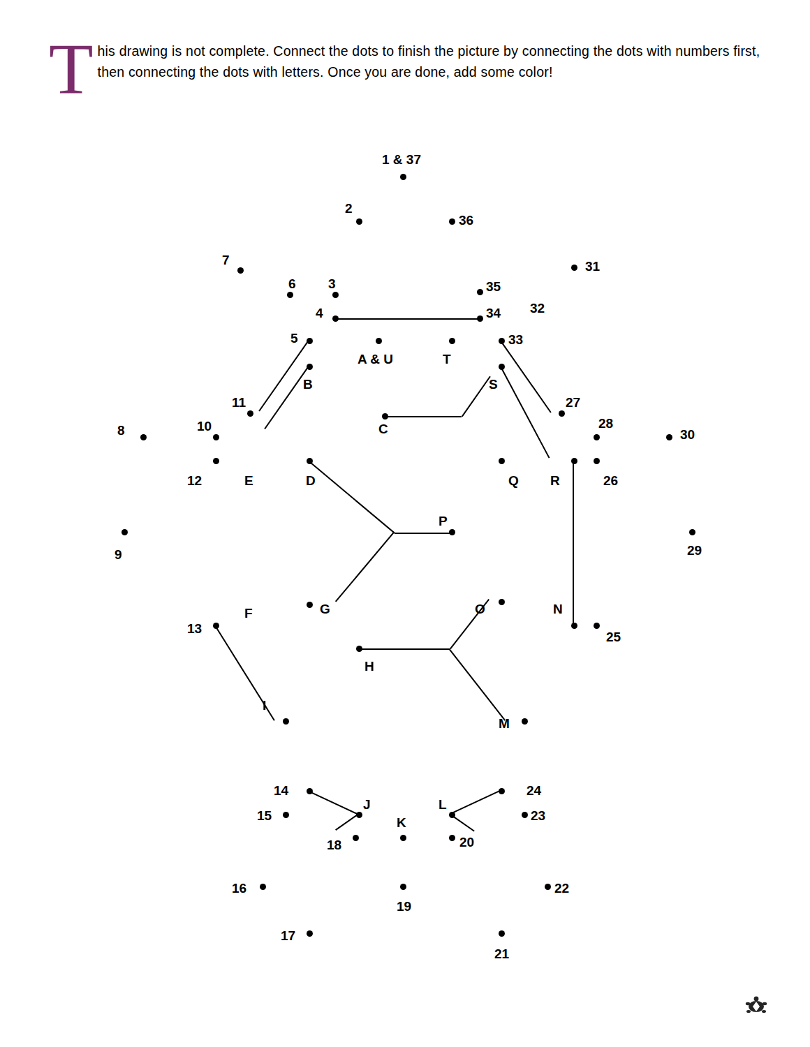T
his drawing is not complete. Connect the dots to finish the picture by connecting the dots with numbers first, then connecting the dots with letters. Once you are done, add some color!
1 & 37
2
36
7
31
6
3
35
32
4
34
5
A & U
T
33
B
S
11
27
C
8
10
28
30
12
E
D
Q
R
26
9
29
P
G
O
N
13
F
25
H
I
M
14
24
15
J
L
23
K
18
20
16
19
22
17
21